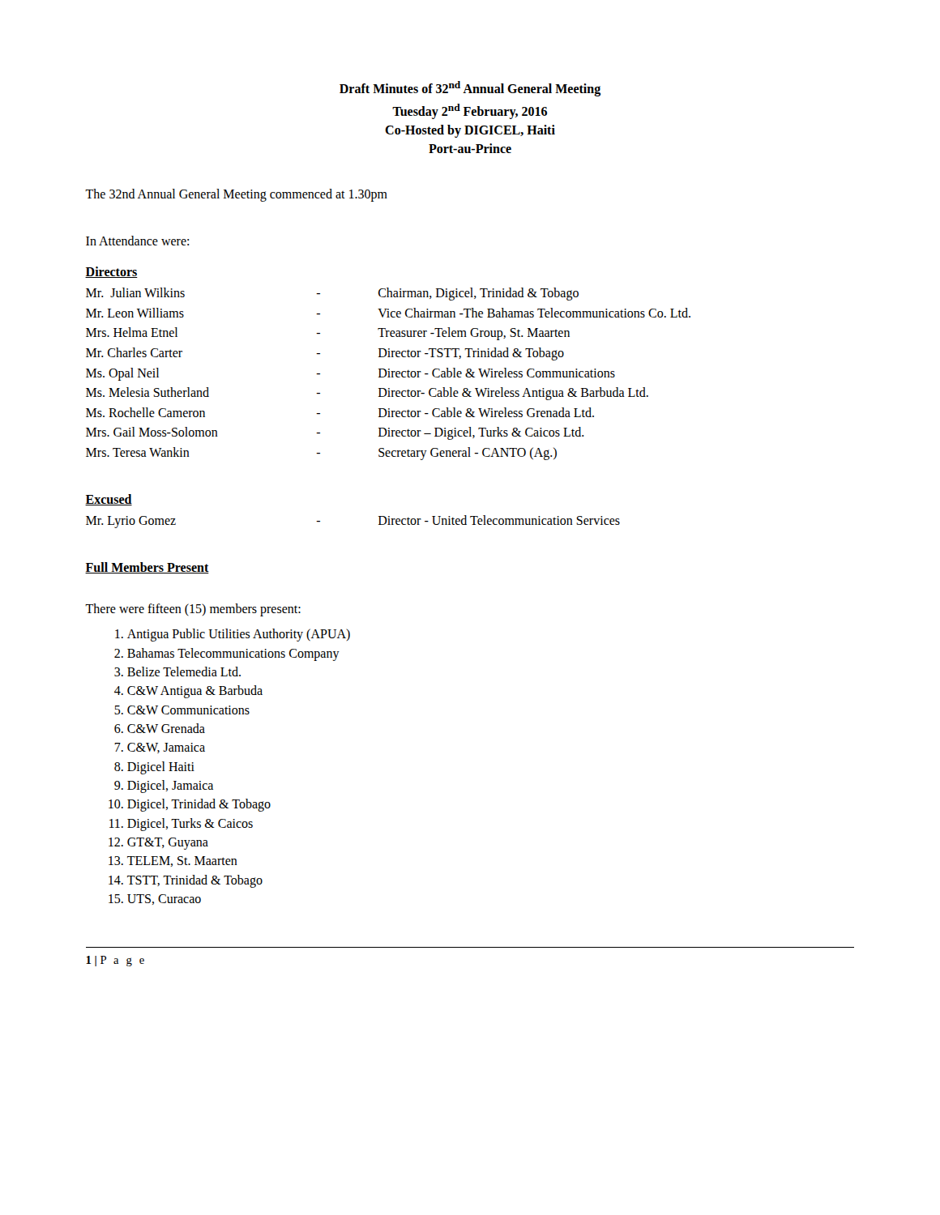Draft Minutes of 32nd Annual General Meeting
Tuesday 2nd February, 2016
Co-Hosted by DIGICEL, Haiti
Port-au-Prince
The 32nd Annual General Meeting commenced at 1.30pm
In Attendance were:
Directors
| Mr. Julian Wilkins | - | Chairman, Digicel, Trinidad & Tobago |
| Mr. Leon Williams | - | Vice Chairman -The Bahamas Telecommunications Co. Ltd. |
| Mrs. Helma Etnel | - | Treasurer -Telem Group, St. Maarten |
| Mr. Charles Carter | - | Director -TSTT, Trinidad & Tobago |
| Ms. Opal Neil | - | Director - Cable & Wireless Communications |
| Ms. Melesia Sutherland | - | Director- Cable & Wireless Antigua & Barbuda Ltd. |
| Ms. Rochelle Cameron | - | Director - Cable & Wireless Grenada Ltd. |
| Mrs. Gail Moss-Solomon | - | Director – Digicel, Turks & Caicos Ltd. |
| Mrs. Teresa Wankin | - | Secretary General - CANTO (Ag.) |
Excused
| Mr. Lyrio Gomez | - | Director - United Telecommunication Services |
Full Members Present
There were fifteen (15) members present:
Antigua Public Utilities Authority (APUA)
Bahamas Telecommunications Company
Belize Telemedia Ltd.
C&W Antigua & Barbuda
C&W Communications
C&W Grenada
C&W, Jamaica
Digicel Haiti
Digicel, Jamaica
Digicel, Trinidad & Tobago
Digicel, Turks & Caicos
GT&T, Guyana
TELEM, St. Maarten
TSTT, Trinidad & Tobago
UTS, Curacao
1 | P a g e